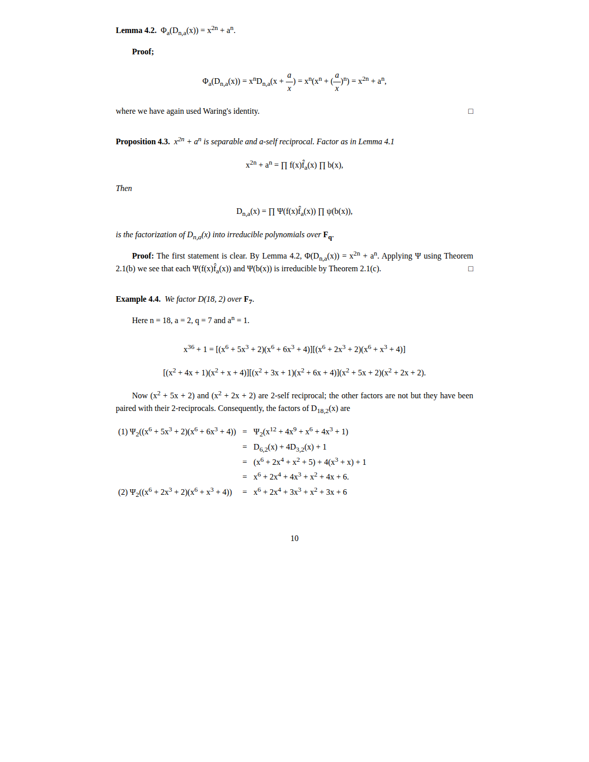Lemma 4.2. Φa(Dn,a(x)) = x2n + an.
Proof;
Φa(Dn,a(x)) = xnDn,a(x + ax) = xn(xn + (ax)n) = x2n + an,
where we have again used Waring's identity. □
Proposition 4.3. x2n + an is separable and a-self reciprocal. Factor as in Lemma 4.1
x2n + an = ∏ f(x)f̂a(x) ∏ b(x),
Then
Dn,a(x) = ∏ Ψ(f(x)f̂a(x)) ∏ ψ(b(x)),
is the factorization of Dn,a(x) into irreducible polynomials over Fq.
Proof: The first statement is clear. By Lemma 4.2, Φ(Dn,a(x)) = x2n + an. Applying Ψ using Theorem 2.1(b) we see that each Ψ(f(x)f̂a(x)) and Ψ(b(x)) is irreducible by Theorem 2.1(c). □
Example 4.4. We factor D(18, 2) over F7.
Here n = 18, a = 2, q = 7 and an = 1.
x36 + 1 = [(x6 + 5x3 + 2)(x6 + 6x3 + 4)][(x6 + 2x3 + 2)(x6 + x3 + 4)]
[(x2 + 4x + 1)(x2 + x + 4)][(x2 + 3x + 1)(x2 + 6x + 4)](x2 + 5x + 2)(x2 + 2x + 2).
Now (x2 + 5x + 2) and (x2 + 2x + 2) are 2-self reciprocal; the other factors are not but they have been paired with their 2-reciprocals. Consequently, the factors of D18,2(x) are
| (1) Ψ 2 ((x 6 + 5x 3 + 2)(x 6 + 6x 3 + 4)) | = | Ψ 2 (x 12 + 4x 9 + x 6 + 4x 3 + 1) |
| | = | D 6,2 (x) + 4D 3,2 (x) + 1 |
| | = | (x 6 + 2x 4 + x 2 + 5) + 4(x 3 + x) + 1 |
| | = | x 6 + 2x 4 + 4x 3 + x 2 + 4x + 6. |
| (2) Ψ 2 ((x 6 + 2x 3 + 2)(x 6 + x 3 + 4)) | = | x 6 + 2x 4 + 3x 3 + x 2 + 3x + 6 |
10